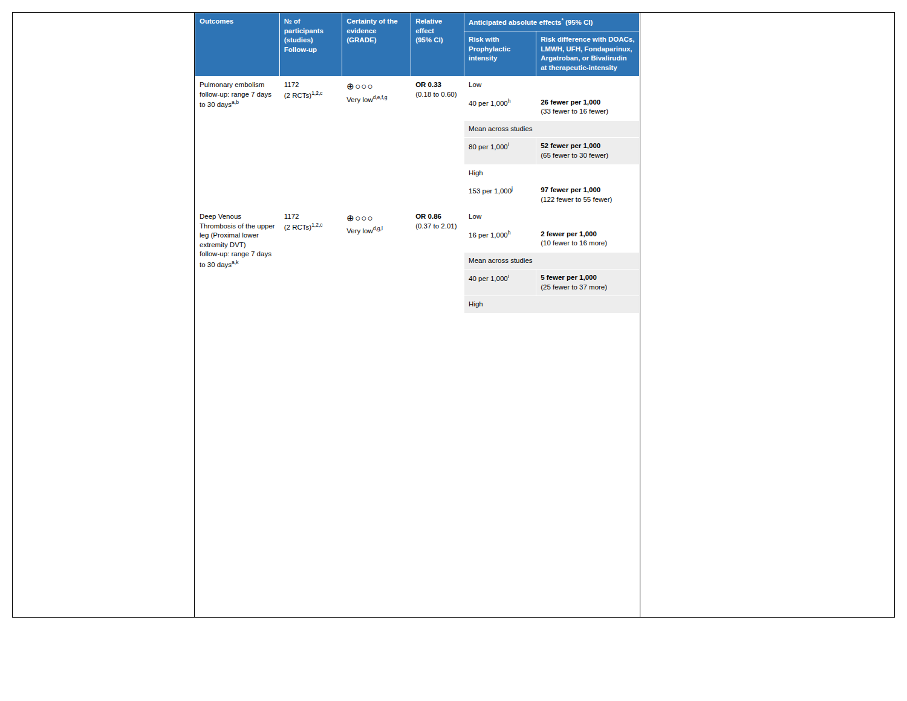| Outcomes | № of participants (studies) Follow-up | Certainty of the evidence (GRADE) | Relative effect (95% CI) | Anticipated absolute effects * (95% CI) |
| --- | --- | --- | --- | --- |
| Risk with Prophylactic intensity | Risk difference with DOACs, LMWH, UFH, Fondaparinux, Argatroban, or Bivalirudin at therapeutic-intensity |
| Pulmonary embolism follow-up: range 7 days to 30 days a,b | 1172 (2 RCTs) 1,2,c | ⊕○○○ Very low d,e,f,g | OR 0.33 (0.18 to 0.60) | Low |
| 40 per 1,000 h | 26 fewer per 1,000 (33 fewer to 16 fewer) |
| Mean across studies |
| 80 per 1,000 i | 52 fewer per 1,000 (65 fewer to 30 fewer) |
| High |
| 153 per 1,000 j | 97 fewer per 1,000 (122 fewer to 55 fewer) |
| Deep Venous Thrombosis of the upper leg (Proximal lower extremity DVT) follow-up: range 7 days to 30 days a,k | 1172 (2 RCTs) 1,2,c | ⊕○○○ Very low d,g,l | OR 0.86 (0.37 to 2.01) | Low |
| 16 per 1,000 h | 2 fewer per 1,000 (10 fewer to 16 more) |
| Mean across studies |
| 40 per 1,000 i | 5 fewer per 1,000 (25 fewer to 37 more) |
| High |